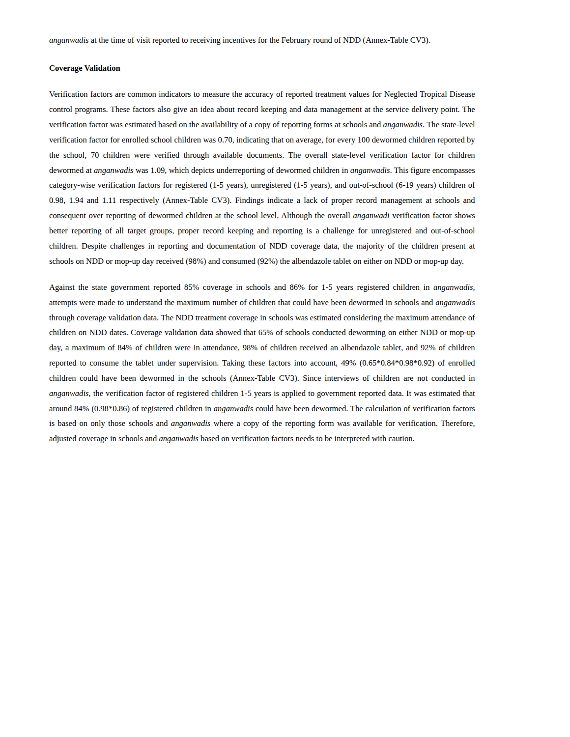anganwadis at the time of visit reported to receiving incentives for the February round of NDD (Annex-Table CV3).
Coverage Validation
Verification factors are common indicators to measure the accuracy of reported treatment values for Neglected Tropical Disease control programs. These factors also give an idea about record keeping and data management at the service delivery point. The verification factor was estimated based on the availability of a copy of reporting forms at schools and anganwadis. The state-level verification factor for enrolled school children was 0.70, indicating that on average, for every 100 dewormed children reported by the school, 70 children were verified through available documents. The overall state-level verification factor for children dewormed at anganwadis was 1.09, which depicts underreporting of dewormed children in anganwadis. This figure encompasses category-wise verification factors for registered (1-5 years), unregistered (1-5 years), and out-of-school (6-19 years) children of 0.98, 1.94 and 1.11 respectively (Annex-Table CV3). Findings indicate a lack of proper record management at schools and consequent over reporting of dewormed children at the school level. Although the overall anganwadi verification factor shows better reporting of all target groups, proper record keeping and reporting is a challenge for unregistered and out-of-school children. Despite challenges in reporting and documentation of NDD coverage data, the majority of the children present at schools on NDD or mop-up day received (98%) and consumed (92%) the albendazole tablet on either on NDD or mop-up day.
Against the state government reported 85% coverage in schools and 86% for 1-5 years registered children in anganwadis, attempts were made to understand the maximum number of children that could have been dewormed in schools and anganwadis through coverage validation data. The NDD treatment coverage in schools was estimated considering the maximum attendance of children on NDD dates. Coverage validation data showed that 65% of schools conducted deworming on either NDD or mop-up day, a maximum of 84% of children were in attendance, 98% of children received an albendazole tablet, and 92% of children reported to consume the tablet under supervision. Taking these factors into account, 49% (0.65*0.84*0.98*0.92) of enrolled children could have been dewormed in the schools (Annex-Table CV3). Since interviews of children are not conducted in anganwadis, the verification factor of registered children 1-5 years is applied to government reported data. It was estimated that around 84% (0.98*0.86) of registered children in anganwadis could have been dewormed. The calculation of verification factors is based on only those schools and anganwadis where a copy of the reporting form was available for verification. Therefore, adjusted coverage in schools and anganwadis based on verification factors needs to be interpreted with caution.